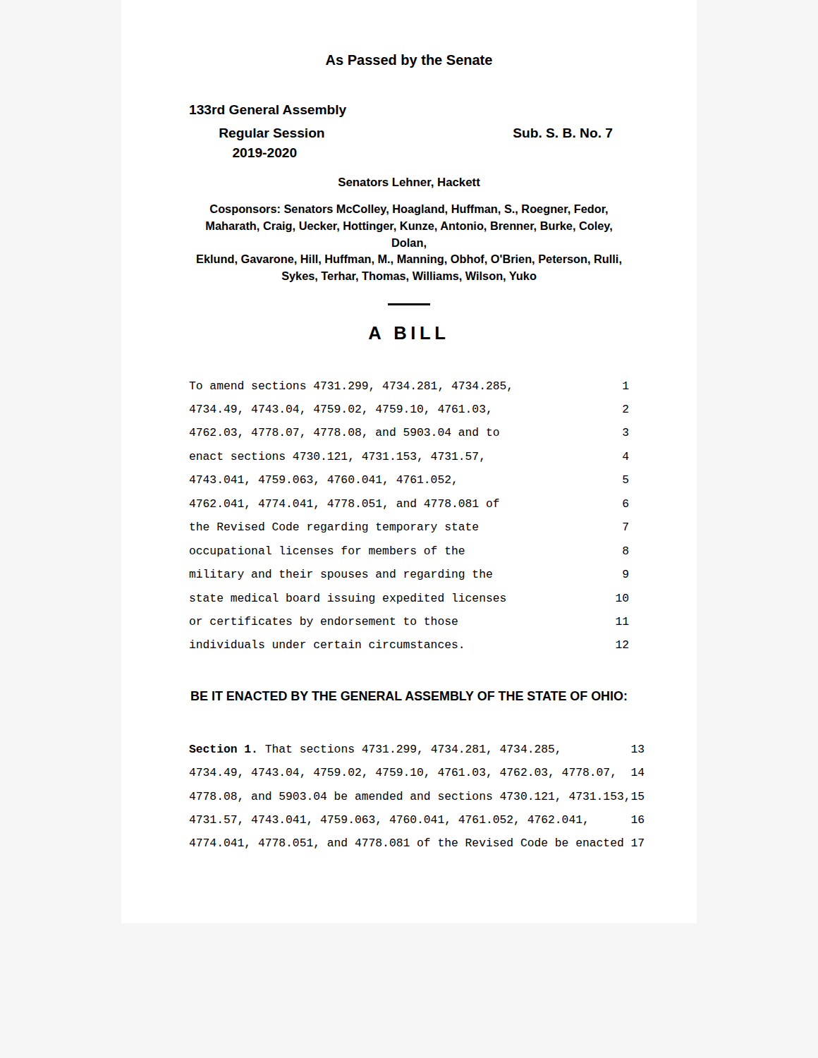As Passed by the Senate
133rd General Assembly
Regular Session Sub. S. B. No. 7
2019-2020
Senators Lehner, Hackett
Cosponsors: Senators McColley, Hoagland, Huffman, S., Roegner, Fedor,
Maharath, Craig, Uecker, Hottinger, Kunze, Antonio, Brenner, Burke, Coley, Dolan,
Eklund, Gavarone, Hill, Huffman, M., Manning, Obhof, O'Brien, Peterson, Rulli,
Sykes, Terhar, Thomas, Williams, Wilson, Yuko
A BILL
| To amend sections 4731.299, 4734.281, 4734.285, | 1 |
| 4734.49, 4743.04, 4759.02, 4759.10, 4761.03, | 2 |
| 4762.03, 4778.07, 4778.08, and 5903.04 and to | 3 |
| enact sections 4730.121, 4731.153, 4731.57, | 4 |
| 4743.041, 4759.063, 4760.041, 4761.052, | 5 |
| 4762.041, 4774.041, 4778.051, and 4778.081 of | 6 |
| the Revised Code regarding temporary state | 7 |
| occupational licenses for members of the | 8 |
| military and their spouses and regarding the | 9 |
| state medical board issuing expedited licenses | 10 |
| or certificates by endorsement to those | 11 |
| individuals under certain circumstances. | 12 |
BE IT ENACTED BY THE GENERAL ASSEMBLY OF THE STATE OF OHIO:
| Section 1. That sections 4731.299, 4734.281, 4734.285, | 13 |
| 4734.49, 4743.04, 4759.02, 4759.10, 4761.03, 4762.03, 4778.07, | 14 |
| 4778.08, and 5903.04 be amended and sections 4730.121, 4731.153, | 15 |
| 4731.57, 4743.041, 4759.063, 4760.041, 4761.052, 4762.041, | 16 |
| 4774.041, 4778.051, and 4778.081 of the Revised Code be enacted | 17 |